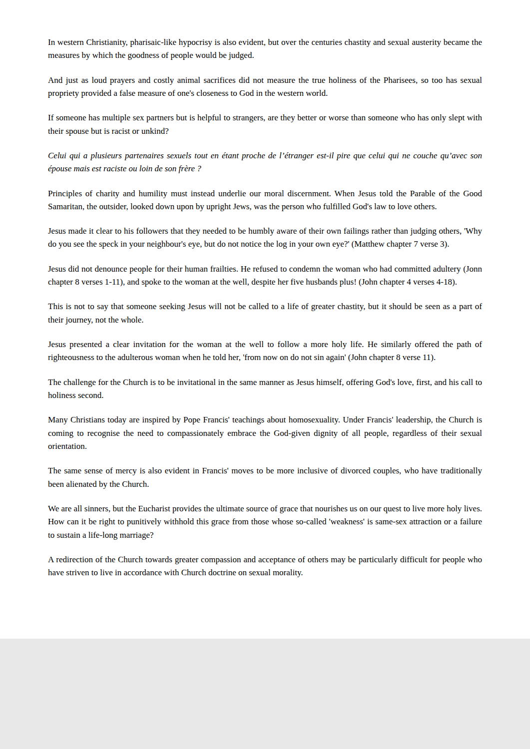In western Christianity, pharisaic-like hypocrisy is also evident, but over the centuries chastity and sexual austerity became the measures by which the goodness of people would be judged.
And just as loud prayers and costly animal sacrifices did not measure the true holiness of the Pharisees, so too has sexual propriety provided a false measure of one's closeness to God in the western world.
If someone has multiple sex partners but is helpful to strangers, are they better or worse than someone who has only slept with their spouse but is racist or unkind?
Celui qui a plusieurs partenaires sexuels tout en étant proche de l’étranger est-il pire que celui qui ne couche qu’avec son épouse mais est raciste ou loin de son frère ?
Principles of charity and humility must instead underlie our moral discernment. When Jesus told the Parable of the Good Samaritan, the outsider, looked down upon by upright Jews, was the person who fulfilled God's law to love others.
Jesus made it clear to his followers that they needed to be humbly aware of their own failings rather than judging others, 'Why do you see the speck in your neighbour's eye, but do not notice the log in your own eye?' (Matthew chapter 7 verse 3).
Jesus did not denounce people for their human frailties. He refused to condemn the woman who had committed adultery (Jonn chapter 8 verses 1-11), and spoke to the woman at the well, despite her five husbands plus! (John chapter 4 verses 4-18).
This is not to say that someone seeking Jesus will not be called to a life of greater chastity, but it should be seen as a part of their journey, not the whole.
Jesus presented a clear invitation for the woman at the well to follow a more holy life. He similarly offered the path of righteousness to the adulterous woman when he told her, 'from now on do not sin again' (John chapter 8 verse 11).
The challenge for the Church is to be invitational in the same manner as Jesus himself, offering God's love, first, and his call to holiness second.
Many Christians today are inspired by Pope Francis' teachings about homosexuality. Under Francis' leadership, the Church is coming to recognise the need to compassionately embrace the God-given dignity of all people, regardless of their sexual orientation.
The same sense of mercy is also evident in Francis' moves to be more inclusive of divorced couples, who have traditionally been alienated by the Church.
We are all sinners, but the Eucharist provides the ultimate source of grace that nourishes us on our quest to live more holy lives. How can it be right to punitively withhold this grace from those whose so-called 'weakness' is same-sex attraction or a failure to sustain a life-long marriage?
A redirection of the Church towards greater compassion and acceptance of others may be particularly difficult for people who have striven to live in accordance with Church doctrine on sexual morality.